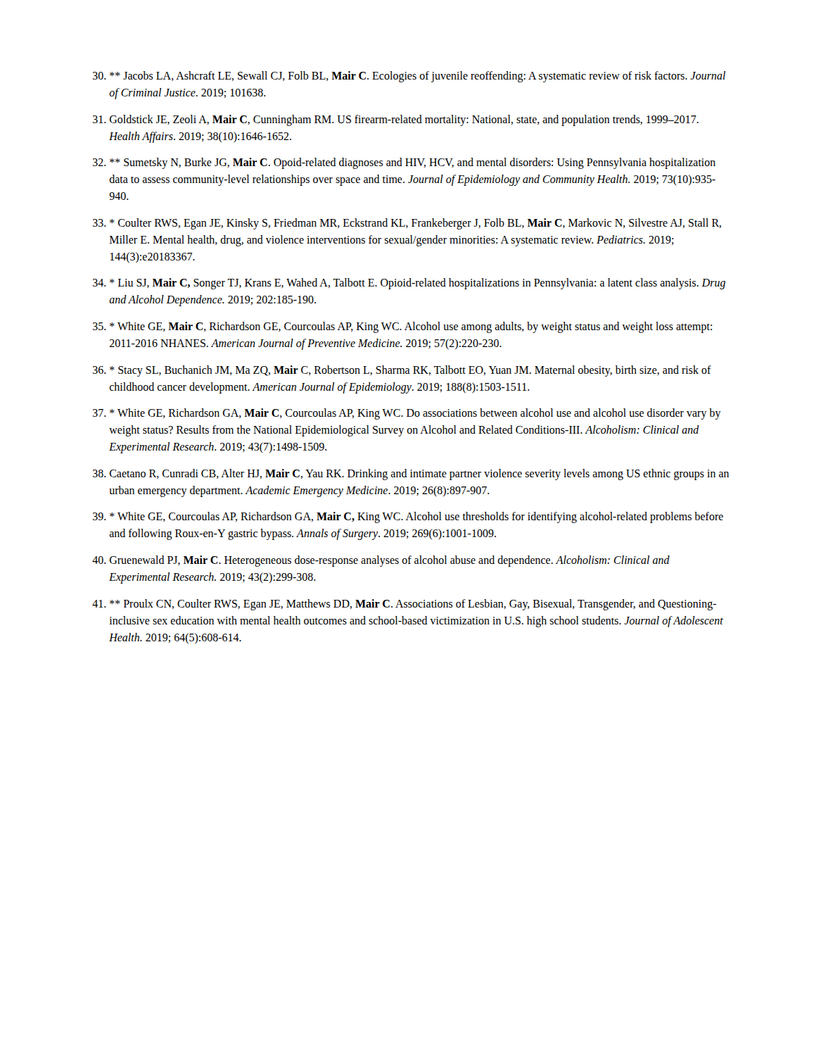** Jacobs LA, Ashcraft LE, Sewall CJ, Folb BL, Mair C. Ecologies of juvenile reoffending: A systematic review of risk factors. Journal of Criminal Justice. 2019; 101638.
Goldstick JE, Zeoli A, Mair C, Cunningham RM. US firearm-related mortality: National, state, and population trends, 1999–2017. Health Affairs. 2019; 38(10):1646-1652.
** Sumetsky N, Burke JG, Mair C. Opoid-related diagnoses and HIV, HCV, and mental disorders: Using Pennsylvania hospitalization data to assess community-level relationships over space and time. Journal of Epidemiology and Community Health. 2019; 73(10):935-940.
* Coulter RWS, Egan JE, Kinsky S, Friedman MR, Eckstrand KL, Frankeberger J, Folb BL, Mair C, Markovic N, Silvestre AJ, Stall R, Miller E. Mental health, drug, and violence interventions for sexual/gender minorities: A systematic review. Pediatrics. 2019; 144(3):e20183367.
* Liu SJ, Mair C, Songer TJ, Krans E, Wahed A, Talbott E. Opioid-related hospitalizations in Pennsylvania: a latent class analysis. Drug and Alcohol Dependence. 2019; 202:185-190.
* White GE, Mair C, Richardson GE, Courcoulas AP, King WC. Alcohol use among adults, by weight status and weight loss attempt: 2011-2016 NHANES. American Journal of Preventive Medicine. 2019; 57(2):220-230.
* Stacy SL, Buchanich JM, Ma ZQ, Mair C, Robertson L, Sharma RK, Talbott EO, Yuan JM. Maternal obesity, birth size, and risk of childhood cancer development. American Journal of Epidemiology. 2019; 188(8):1503-1511.
* White GE, Richardson GA, Mair C, Courcoulas AP, King WC. Do associations between alcohol use and alcohol use disorder vary by weight status? Results from the National Epidemiological Survey on Alcohol and Related Conditions-III. Alcoholism: Clinical and Experimental Research. 2019; 43(7):1498-1509.
Caetano R, Cunradi CB, Alter HJ, Mair C, Yau RK. Drinking and intimate partner violence severity levels among US ethnic groups in an urban emergency department. Academic Emergency Medicine. 2019; 26(8):897-907.
* White GE, Courcoulas AP, Richardson GA, Mair C, King WC. Alcohol use thresholds for identifying alcohol-related problems before and following Roux-en-Y gastric bypass. Annals of Surgery. 2019; 269(6):1001-1009.
Gruenewald PJ, Mair C. Heterogeneous dose-response analyses of alcohol abuse and dependence. Alcoholism: Clinical and Experimental Research. 2019; 43(2):299-308.
** Proulx CN, Coulter RWS, Egan JE, Matthews DD, Mair C. Associations of Lesbian, Gay, Bisexual, Transgender, and Questioning-inclusive sex education with mental health outcomes and school-based victimization in U.S. high school students. Journal of Adolescent Health. 2019; 64(5):608-614.